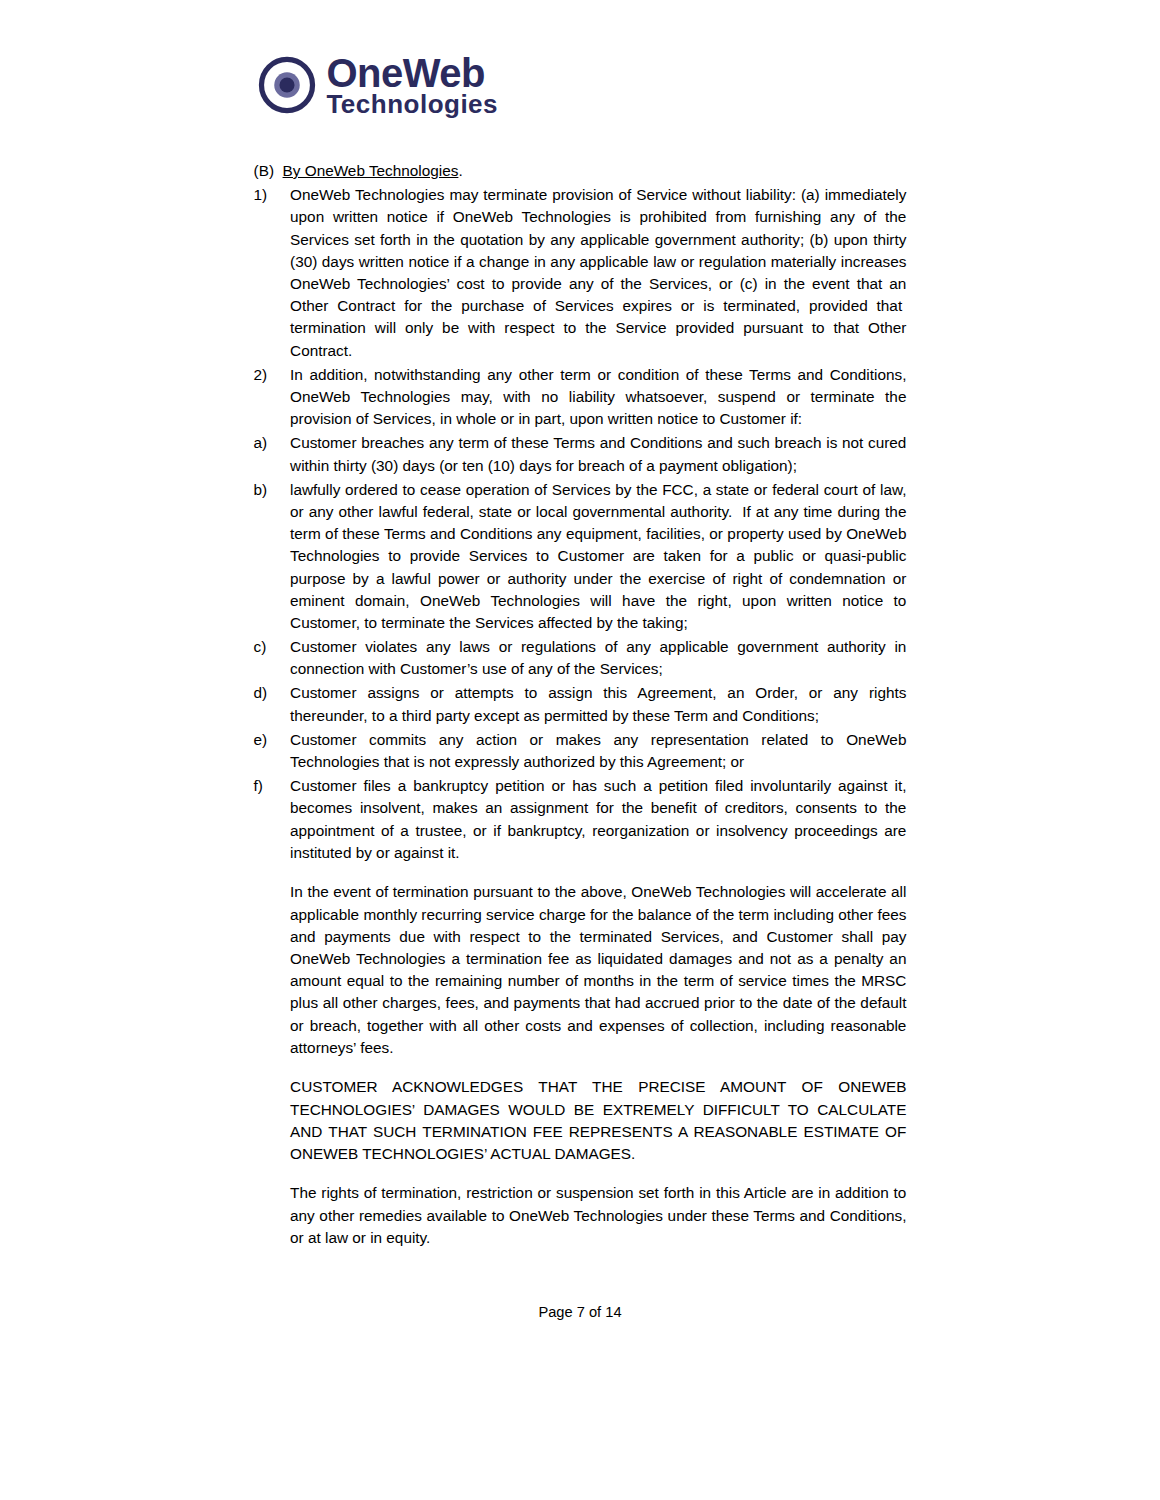OneWeb Technologies
(B) By OneWeb Technologies.
1) OneWeb Technologies may terminate provision of Service without liability: (a) immediately upon written notice if OneWeb Technologies is prohibited from furnishing any of the Services set forth in the quotation by any applicable government authority; (b) upon thirty (30) days written notice if a change in any applicable law or regulation materially increases OneWeb Technologies’ cost to provide any of the Services, or (c) in the event that an Other Contract for the purchase of Services expires or is terminated, provided that termination will only be with respect to the Service provided pursuant to that Other Contract.
2) In addition, notwithstanding any other term or condition of these Terms and Conditions, OneWeb Technologies may, with no liability whatsoever, suspend or terminate the provision of Services, in whole or in part, upon written notice to Customer if:
a) Customer breaches any term of these Terms and Conditions and such breach is not cured within thirty (30) days (or ten (10) days for breach of a payment obligation);
b) lawfully ordered to cease operation of Services by the FCC, a state or federal court of law, or any other lawful federal, state or local governmental authority. If at any time during the term of these Terms and Conditions any equipment, facilities, or property used by OneWeb Technologies to provide Services to Customer are taken for a public or quasi-public purpose by a lawful power or authority under the exercise of right of condemnation or eminent domain, OneWeb Technologies will have the right, upon written notice to Customer, to terminate the Services affected by the taking;
c) Customer violates any laws or regulations of any applicable government authority in connection with Customer’s use of any of the Services;
d) Customer assigns or attempts to assign this Agreement, an Order, or any rights thereunder, to a third party except as permitted by these Term and Conditions;
e) Customer commits any action or makes any representation related to OneWeb Technologies that is not expressly authorized by this Agreement; or
f) Customer files a bankruptcy petition or has such a petition filed involuntarily against it, becomes insolvent, makes an assignment for the benefit of creditors, consents to the appointment of a trustee, or if bankruptcy, reorganization or insolvency proceedings are instituted by or against it.
In the event of termination pursuant to the above, OneWeb Technologies will accelerate all applicable monthly recurring service charge for the balance of the term including other fees and payments due with respect to the terminated Services, and Customer shall pay OneWeb Technologies a termination fee as liquidated damages and not as a penalty an amount equal to the remaining number of months in the term of service times the MRSC plus all other charges, fees, and payments that had accrued prior to the date of the default or breach, together with all other costs and expenses of collection, including reasonable attorneys’ fees.
Customer acknowledges that the precise amount of OneWeb Technologies’ damages would be extremely difficult to calculate and that such termination fee represents a reasonable estimate of OneWeb Technologies’ actual damages.
The rights of termination, restriction or suspension set forth in this Article are in addition to any other remedies available to OneWeb Technologies under these Terms and Conditions, or at law or in equity.
Page 7 of 14